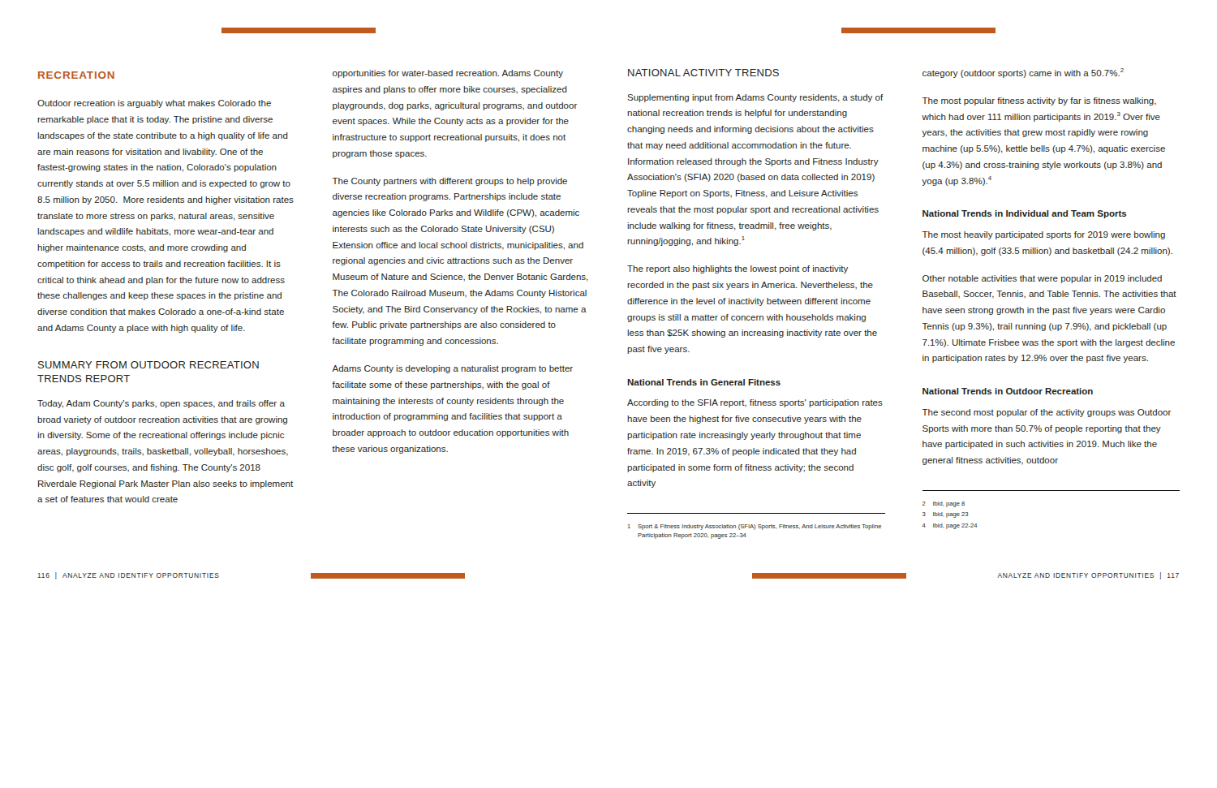RECREATION
Outdoor recreation is arguably what makes Colorado the remarkable place that it is today. The pristine and diverse landscapes of the state contribute to a high quality of life and are main reasons for visitation and livability. One of the fastest-growing states in the nation, Colorado's population currently stands at over 5.5 million and is expected to grow to 8.5 million by 2050. More residents and higher visitation rates translate to more stress on parks, natural areas, sensitive landscapes and wildlife habitats, more wear-and-tear and higher maintenance costs, and more crowding and competition for access to trails and recreation facilities. It is critical to think ahead and plan for the future now to address these challenges and keep these spaces in the pristine and diverse condition that makes Colorado a one-of-a-kind state and Adams County a place with high quality of life.
SUMMARY FROM OUTDOOR RECREATION TRENDS REPORT
Today, Adam County's parks, open spaces, and trails offer a broad variety of outdoor recreation activities that are growing in diversity. Some of the recreational offerings include picnic areas, playgrounds, trails, basketball, volleyball, horseshoes, disc golf, golf courses, and fishing. The County's 2018 Riverdale Regional Park Master Plan also seeks to implement a set of features that would create
opportunities for water-based recreation. Adams County aspires and plans to offer more bike courses, specialized playgrounds, dog parks, agricultural programs, and outdoor event spaces. While the County acts as a provider for the infrastructure to support recreational pursuits, it does not program those spaces.
The County partners with different groups to help provide diverse recreation programs. Partnerships include state agencies like Colorado Parks and Wildlife (CPW), academic interests such as the Colorado State University (CSU) Extension office and local school districts, municipalities, and regional agencies and civic attractions such as the Denver Museum of Nature and Science, the Denver Botanic Gardens, The Colorado Railroad Museum, the Adams County Historical Society, and The Bird Conservancy of the Rockies, to name a few. Public private partnerships are also considered to facilitate programming and concessions.
Adams County is developing a naturalist program to better facilitate some of these partnerships, with the goal of maintaining the interests of county residents through the introduction of programming and facilities that support a broader approach to outdoor education opportunities with these various organizations.
NATIONAL ACTIVITY TRENDS
Supplementing input from Adams County residents, a study of national recreation trends is helpful for understanding changing needs and informing decisions about the activities that may need additional accommodation in the future. Information released through the Sports and Fitness Industry Association's (SFIA) 2020 (based on data collected in 2019) Topline Report on Sports, Fitness, and Leisure Activities reveals that the most popular sport and recreational activities include walking for fitness, treadmill, free weights, running/jogging, and hiking.1
The report also highlights the lowest point of inactivity recorded in the past six years in America. Nevertheless, the difference in the level of inactivity between different income groups is still a matter of concern with households making less than $25K showing an increasing inactivity rate over the past five years.
National Trends in General Fitness
According to the SFIA report, fitness sports' participation rates have been the highest for five consecutive years with the participation rate increasingly yearly throughout that time frame. In 2019, 67.3% of people indicated that they had participated in some form of fitness activity; the second activity
1 Sport & Fitness Industry Association (SFIA) Sports, Fitness, And Leisure Activities Topline Participation Report 2020, pages 22–34
category (outdoor sports) came in with a 50.7%.2
The most popular fitness activity by far is fitness walking, which had over 111 million participants in 2019.3 Over five years, the activities that grew most rapidly were rowing machine (up 5.5%), kettle bells (up 4.7%), aquatic exercise (up 4.3%) and cross-training style workouts (up 3.8%) and yoga (up 3.8%).4
National Trends in Individual and Team Sports
The most heavily participated sports for 2019 were bowling (45.4 million), golf (33.5 million) and basketball (24.2 million).
Other notable activities that were popular in 2019 included Baseball, Soccer, Tennis, and Table Tennis. The activities that have seen strong growth in the past five years were Cardio Tennis (up 9.3%), trail running (up 7.9%), and pickleball (up 7.1%). Ultimate Frisbee was the sport with the largest decline in participation rates by 12.9% over the past five years.
National Trends in Outdoor Recreation
The second most popular of the activity groups was Outdoor Sports with more than 50.7% of people reporting that they have participated in such activities in 2019. Much like the general fitness activities, outdoor
2 Ibid, page 8
3 Ibid, page 23
4 Ibid, page 22-24
116 | ANALYZE AND IDENTIFY OPPORTUNITIES
ANALYZE AND IDENTIFY OPPORTUNITIES | 117